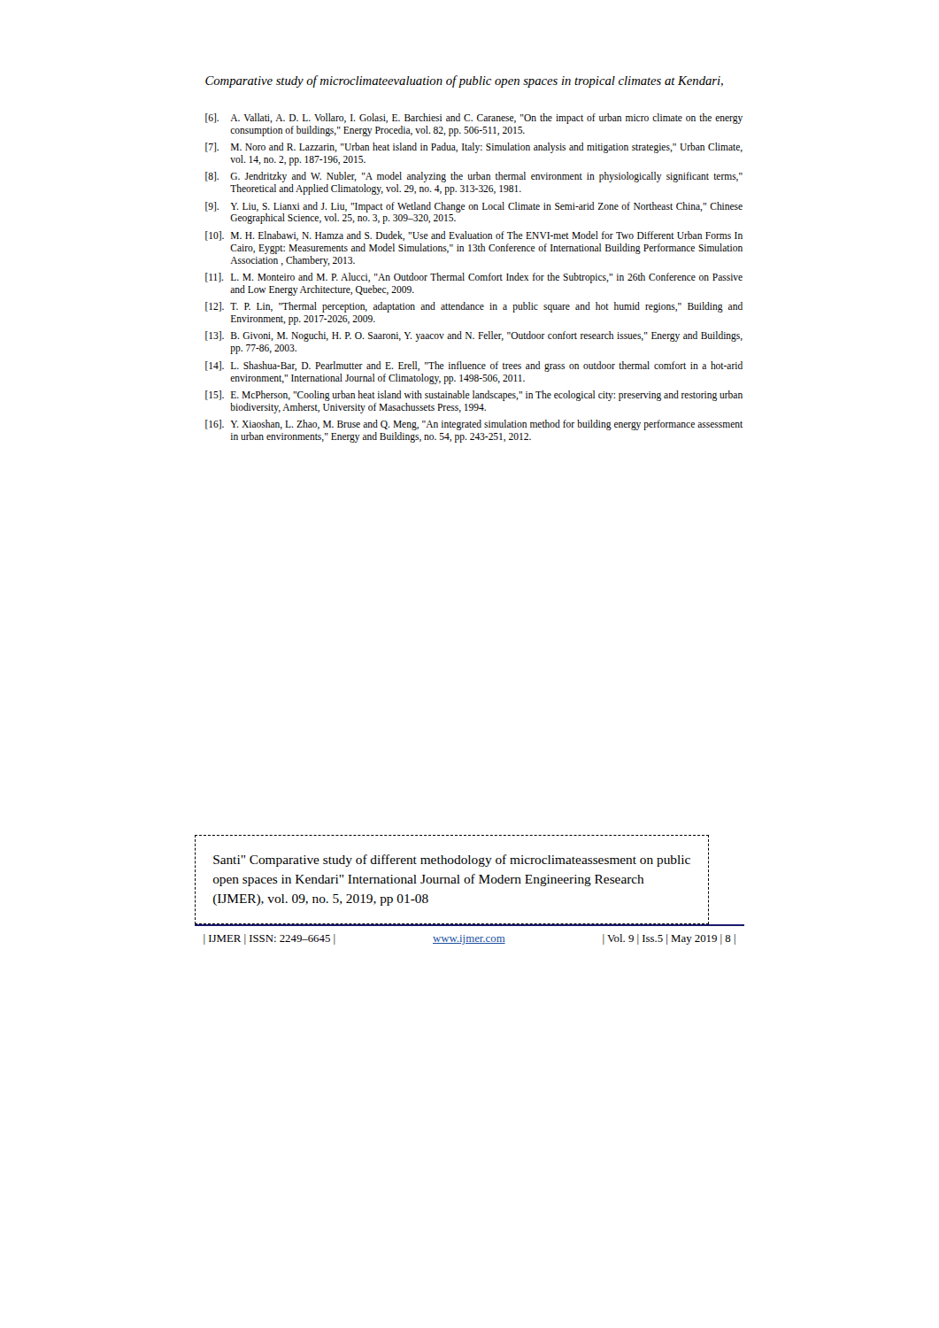Comparative study of microclimateevaluation of public open spaces in tropical climates at Kendari,
[6]. A. Vallati, A. D. L. Vollaro, I. Golasi, E. Barchiesi and C. Caranese, "On the impact of urban micro climate on the energy consumption of buildings," Energy Procedia, vol. 82, pp. 506-511, 2015.
[7]. M. Noro and R. Lazzarin, "Urban heat island in Padua, Italy: Simulation analysis and mitigation strategies," Urban Climate, vol. 14, no. 2, pp. 187-196, 2015.
[8]. G. Jendritzky and W. Nubler, "A model analyzing the urban thermal environment in physiologically significant terms," Theoretical and Applied Climatology, vol. 29, no. 4, pp. 313-326, 1981.
[9]. Y. Liu, S. Lianxi and J. Liu, "Impact of Wetland Change on Local Climate in Semi-arid Zone of Northeast China," Chinese Geographical Science, vol. 25, no. 3, p. 309–320, 2015.
[10]. M. H. Elnabawi, N. Hamza and S. Dudek, "Use and Evaluation of The ENVI-met Model for Two Different Urban Forms In Cairo, Eygpt: Measurements and Model Simulations," in 13th Conference of International Building Performance Simulation Association , Chambery, 2013.
[11]. L. M. Monteiro and M. P. Alucci, "An Outdoor Thermal Comfort Index for the Subtropics," in 26th Conference on Passive and Low Energy Architecture, Quebec, 2009.
[12]. T. P. Lin, "Thermal perception, adaptation and attendance in a public square and hot humid regions," Building and Environment, pp. 2017-2026, 2009.
[13]. B. Givoni, M. Noguchi, H. P. O. Saaroni, Y. yaacov and N. Feller, "Outdoor confort research issues," Energy and Buildings, pp. 77-86, 2003.
[14]. L. Shashua-Bar, D. Pearlmutter and E. Erell, "The influence of trees and grass on outdoor thermal comfort in a hot-arid environment," International Journal of Climatology, pp. 1498-506, 2011.
[15]. E. McPherson, "Cooling urban heat island with sustainable landscapes," in The ecological city: preserving and restoring urban biodiversity, Amherst, University of Masachussets Press, 1994.
[16]. Y. Xiaoshan, L. Zhao, M. Bruse and Q. Meng, "An integrated simulation method for building energy performance assessment in urban environments," Energy and Buildings, no. 54, pp. 243-251, 2012.
Santi" Comparative study of different methodology of microclimateassesment on public open spaces in Kendari" International Journal of Modern Engineering Research (IJMER), vol. 09, no. 5, 2019, pp 01-08
| IJMER | ISSN: 2249–6645 |
www.ijmer.com
| Vol. 9 | Iss.5 | May 2019 | 8 |